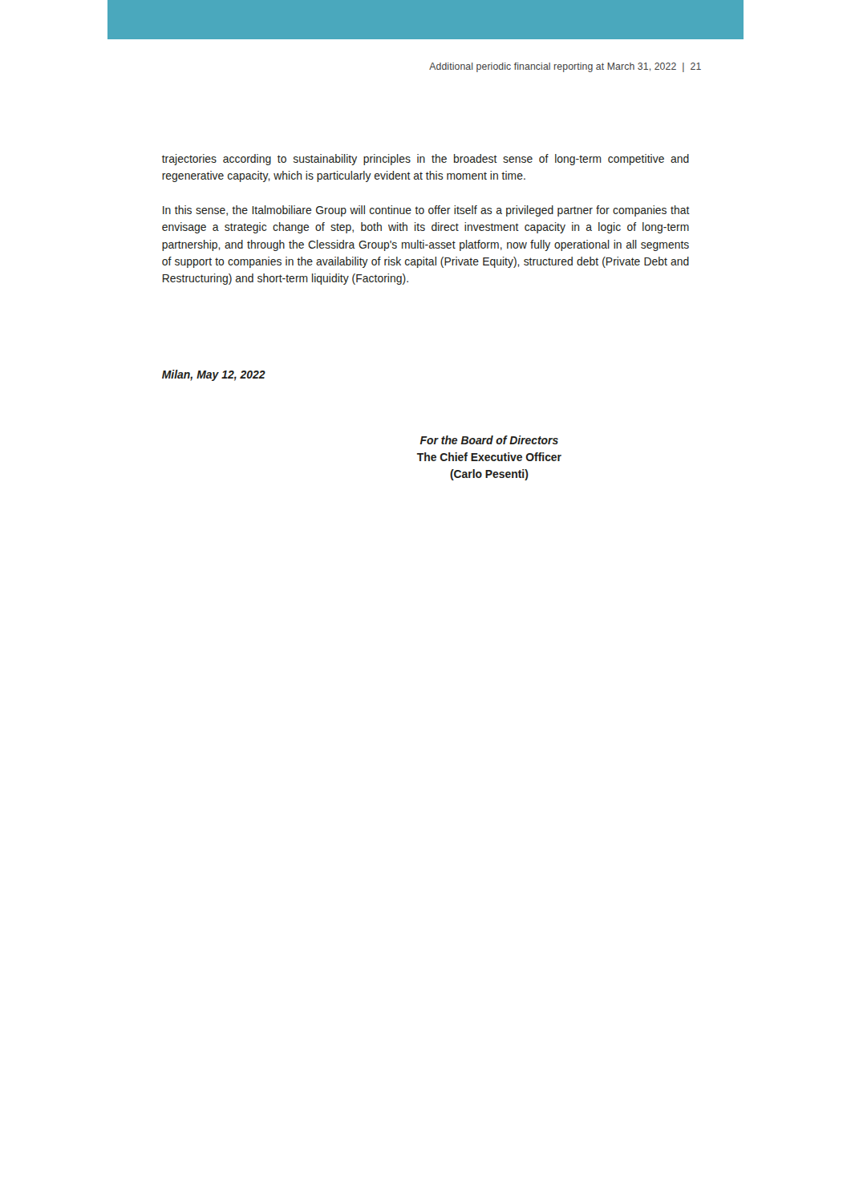Additional periodic financial reporting at March 31, 2022 | 21
trajectories according to sustainability principles in the broadest sense of long-term competitive and regenerative capacity, which is particularly evident at this moment in time.
In this sense, the Italmobiliare Group will continue to offer itself as a privileged partner for companies that envisage a strategic change of step, both with its direct investment capacity in a logic of long-term partnership, and through the Clessidra Group's multi-asset platform, now fully operational in all segments of support to companies in the availability of risk capital (Private Equity), structured debt (Private Debt and Restructuring) and short-term liquidity (Factoring).
Milan, May 12, 2022
For the Board of Directors
The Chief Executive Officer
(Carlo Pesenti)